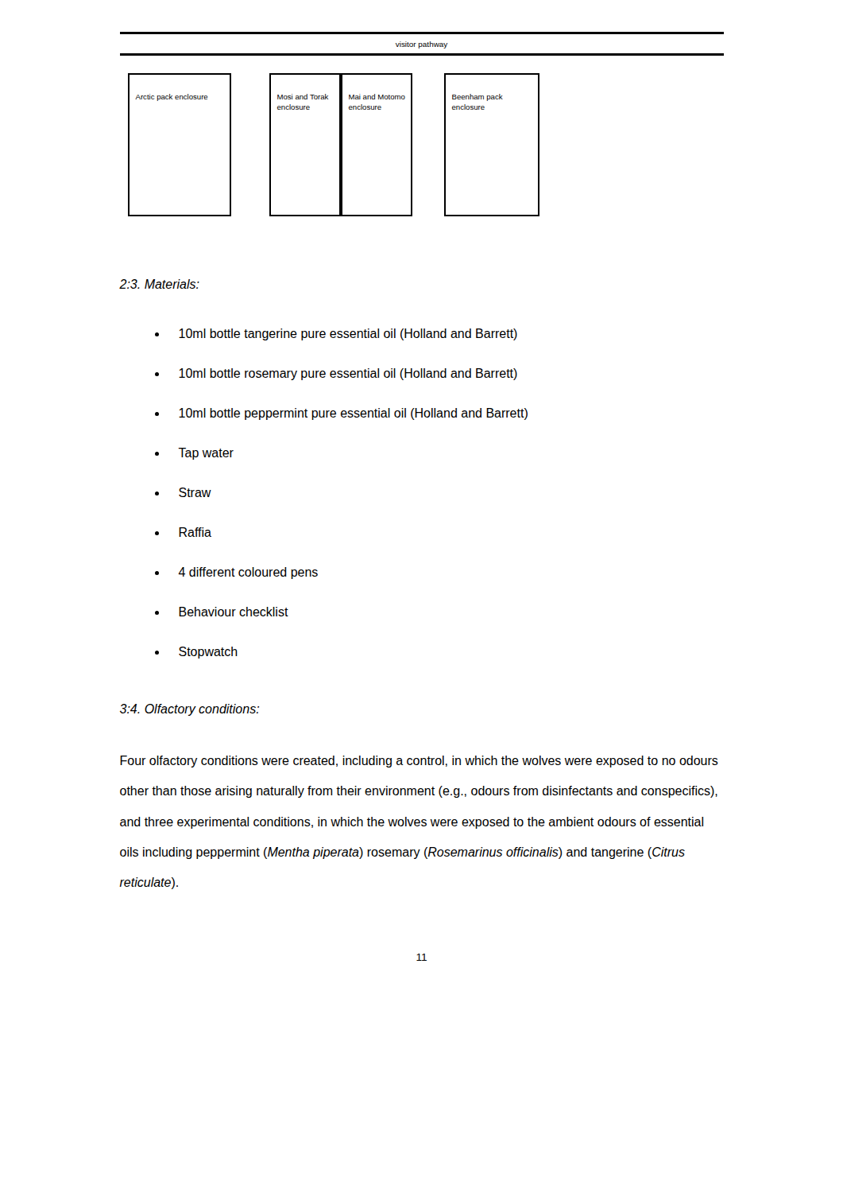visitor pathway
Arctic pack enclosure
Mosi and Torak enclosure
Mai and Motomo enclosure
Beenham pack enclosure
2:3. Materials:
10ml bottle tangerine pure essential oil (Holland and Barrett)
10ml bottle rosemary pure essential oil (Holland and Barrett)
10ml bottle peppermint pure essential oil (Holland and Barrett)
Tap water
Straw
Raffia
4 different coloured pens
Behaviour checklist
Stopwatch
3:4. Olfactory conditions:
Four olfactory conditions were created, including a control, in which the wolves were exposed to no odours other than those arising naturally from their environment (e.g., odours from disinfectants and conspecifics), and three experimental conditions, in which the wolves were exposed to the ambient odours of essential oils including peppermint (Mentha piperata) rosemary (Rosemarinus officinalis) and tangerine (Citrus reticulate).
11